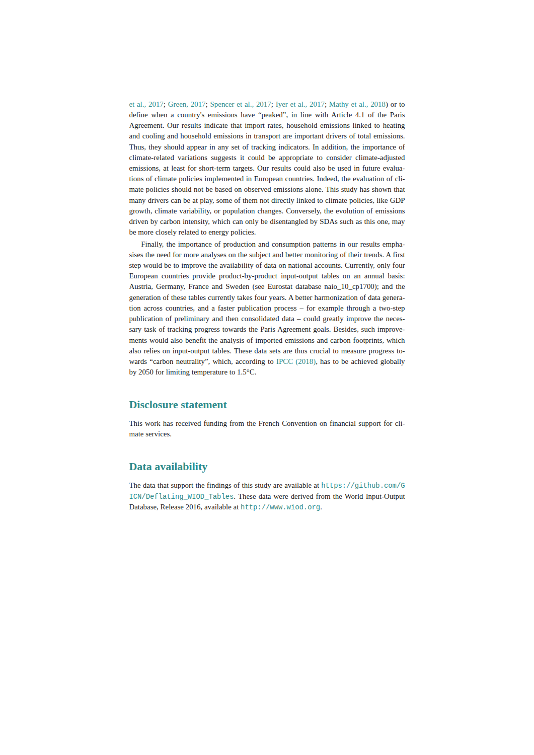et al., 2017; Green, 2017; Spencer et al., 2017; Iyer et al., 2017; Mathy et al., 2018) or to define when a country's emissions have “peaked”, in line with Article 4.1 of the Paris Agreement. Our results indicate that import rates, household emissions linked to heating and cooling and household emissions in transport are important drivers of total emissions. Thus, they should appear in any set of tracking indicators. In addition, the importance of climate-related variations suggests it could be appropriate to consider climate-adjusted emissions, at least for short-term targets. Our results could also be used in future evaluations of climate policies implemented in European countries. Indeed, the evaluation of climate policies should not be based on observed emissions alone. This study has shown that many drivers can be at play, some of them not directly linked to climate policies, like GDP growth, climate variability, or population changes. Conversely, the evolution of emissions driven by carbon intensity, which can only be disentangled by SDAs such as this one, may be more closely related to energy policies.
Finally, the importance of production and consumption patterns in our results emphasises the need for more analyses on the subject and better monitoring of their trends. A first step would be to improve the availability of data on national accounts. Currently, only four European countries provide product-by-product input-output tables on an annual basis: Austria, Germany, France and Sweden (see Eurostat database naio_10_cp1700); and the generation of these tables currently takes four years. A better harmonization of data generation across countries, and a faster publication process – for example through a two-step publication of preliminary and then consolidated data – could greatly improve the necessary task of tracking progress towards the Paris Agreement goals. Besides, such improvements would also benefit the analysis of imported emissions and carbon footprints, which also relies on input-output tables. These data sets are thus crucial to measure progress towards “carbon neutrality”, which, according to IPCC (2018), has to be achieved globally by 2050 for limiting temperature to 1.5°C.
Disclosure statement
This work has received funding from the French Convention on financial support for climate services.
Data availability
The data that support the findings of this study are available at https://github.com/GICN/Deflating_WIOD_Tables. These data were derived from the World Input-Output Database, Release 2016, available at http://www.wiod.org.